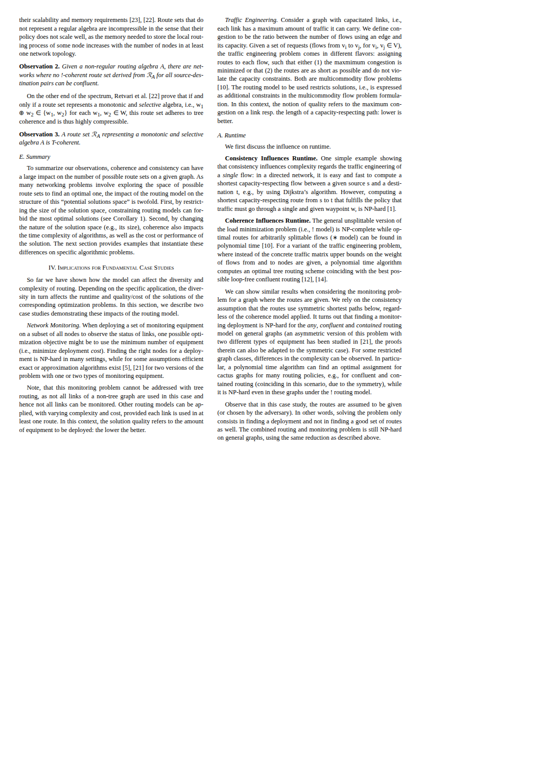their scalability and memory requirements [23], [22]. Route sets that do not represent a regular algebra are incompressible in the sense that their policy does not scale well, as the memory needed to store the local routing process of some node increases with the number of nodes in at least one network topology.
Observation 2. Given a non-regular routing algebra A, there are networks where no !-coherent route set derived from ℛA for all source-destination pairs can be confluent.
On the other end of the spectrum, Retvari et al. [22] prove that if and only if a route set represents a monotonic and selective algebra, i.e., w1 ⊕ w2 ∈ {w1, w2} for each w1, w2 ∈ W, this route set adheres to tree coherence and is thus highly compressible.
Observation 3. A route set ℛA representing a monotonic and selective algebra A is T-coherent.
E. Summary
To summarize our observations, coherence and consistency can have a large impact on the number of possible route sets on a given graph. As many networking problems involve exploring the space of possible route sets to find an optimal one, the impact of the routing model on the structure of this “potential solutions space” is twofold. First, by restricting the size of the solution space, constraining routing models can forbid the most optimal solutions (see Corollary 1). Second, by changing the nature of the solution space (e.g., its size), coherence also impacts the time complexity of algorithms, as well as the cost or performance of the solution. The next section provides examples that instantiate these differences on specific algorithmic problems.
IV. Implications for Fundamental Case Studies
So far we have shown how the model can affect the diversity and complexity of routing. Depending on the specific application, the diversity in turn affects the runtime and quality/cost of the solutions of the corresponding optimization problems. In this section, we describe two case studies demonstrating these impacts of the routing model.
Network Monitoring. When deploying a set of monitoring equipment on a subset of all nodes to observe the status of links, one possible optimization objective might be to use the minimum number of equipment (i.e., minimize deployment cost). Finding the right nodes for a deployment is NP-hard in many settings, while for some assumptions efficient exact or approximation algorithms exist [5], [21] for two versions of the problem with one or two types of monitoring equipment.
Note, that this monitoring problem cannot be addressed with tree routing, as not all links of a non-tree graph are used in this case and hence not all links can be monitored. Other routing models can be applied, with varying complexity and cost, provided each link is used in at least one route. In this context, the solution quality refers to the amount of equipment to be deployed: the lower the better.
Traffic Engineering. Consider a graph with capacitated links, i.e., each link has a maximum amount of traffic it can carry. We define congestion to be the ratio between the number of flows using an edge and its capacity. Given a set of requests (flows from vi to vj, for vi, vj ∈ V), the traffic engineering problem comes in different flavors: assigning routes to each flow, such that either (1) the maxmimum congestion is minimized or that (2) the routes are as short as possible and do not violate the capacity constraints. Both are multicommodity flow problems [10]. The routing model to be used restricts solutions, i.e., is expressed as additional constraints in the multicommodity flow problem formulation. In this context, the notion of quality refers to the maximum congestion on a link resp. the length of a capacity-respecting path: lower is better.
A. Runtime
We first discuss the influence on runtime.
Consistency Influences Runtime. One simple example showing that consistency influences complexity regards the traffic engineering of a single flow: in a directed network, it is easy and fast to compute a shortest capacity-respecting flow between a given source s and a destination t, e.g., by using Dijkstra’s algorithm. However, computing a shortest capacity-respecting route from s to t that fulfills the policy that traffic must go through a single and given waypoint w, is NP-hard [1].
Coherence Influences Runtime. The general unsplittable version of the load minimization problem (i.e., ! model) is NP-complete while optimal routes for arbitrarily splittable flows (∗ model) can be found in polynomial time [10]. For a variant of the traffic engineering problem, where instead of the concrete traffic matrix upper bounds on the weight of flows from and to nodes are given, a polynomial time algorithm computes an optimal tree routing scheme coinciding with the best possible loop-free confluent routing [12], [14].
We can show similar results when considering the monitoring problem for a graph where the routes are given. We rely on the consistency assumption that the routes use symmetric shortest paths below, regardless of the coherence model applied. It turns out that finding a monitoring deployment is NP-hard for the any, confluent and contained routing model on general graphs (an asymmetric version of this problem with two different types of equipment has been studied in [21], the proofs therein can also be adapted to the symmetric case). For some restricted graph classes, differences in the complexity can be observed. In particular, a polynomial time algorithm can find an optimal assignment for cactus graphs for many routing policies, e.g., for confluent and contained routing (coinciding in this scenario, due to the symmetry), while it is NP-hard even in these graphs under the ! routing model.
Observe that in this case study, the routes are assumed to be given (or chosen by the adversary). In other words, solving the problem only consists in finding a deployment and not in finding a good set of routes as well. The combined routing and monitoring problem is still NP-hard on general graphs, using the same reduction as described above.